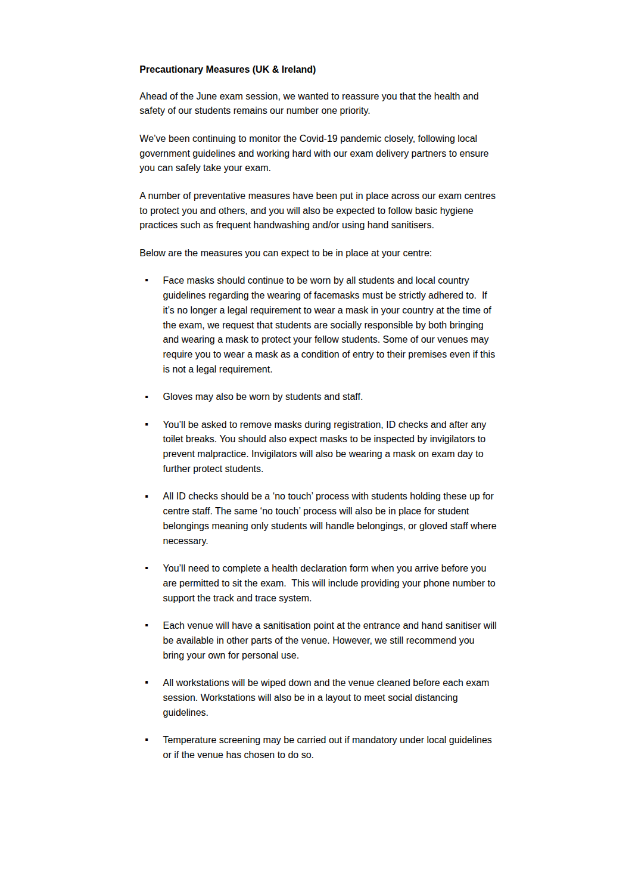Precautionary Measures (UK & Ireland)
Ahead of the June exam session, we wanted to reassure you that the health and safety of our students remains our number one priority.
We’ve been continuing to monitor the Covid-19 pandemic closely, following local government guidelines and working hard with our exam delivery partners to ensure you can safely take your exam.
A number of preventative measures have been put in place across our exam centres to protect you and others, and you will also be expected to follow basic hygiene practices such as frequent handwashing and/or using hand sanitisers.
Below are the measures you can expect to be in place at your centre:
Face masks should continue to be worn by all students and local country guidelines regarding the wearing of facemasks must be strictly adhered to. If it’s no longer a legal requirement to wear a mask in your country at the time of the exam, we request that students are socially responsible by both bringing and wearing a mask to protect your fellow students. Some of our venues may require you to wear a mask as a condition of entry to their premises even if this is not a legal requirement.
Gloves may also be worn by students and staff.
You’ll be asked to remove masks during registration, ID checks and after any toilet breaks. You should also expect masks to be inspected by invigilators to prevent malpractice. Invigilators will also be wearing a mask on exam day to further protect students.
All ID checks should be a ‘no touch’ process with students holding these up for centre staff. The same ‘no touch’ process will also be in place for student belongings meaning only students will handle belongings, or gloved staff where necessary.
You’ll need to complete a health declaration form when you arrive before you are permitted to sit the exam. This will include providing your phone number to support the track and trace system.
Each venue will have a sanitisation point at the entrance and hand sanitiser will be available in other parts of the venue. However, we still recommend you bring your own for personal use.
All workstations will be wiped down and the venue cleaned before each exam session. Workstations will also be in a layout to meet social distancing guidelines.
Temperature screening may be carried out if mandatory under local guidelines or if the venue has chosen to do so.